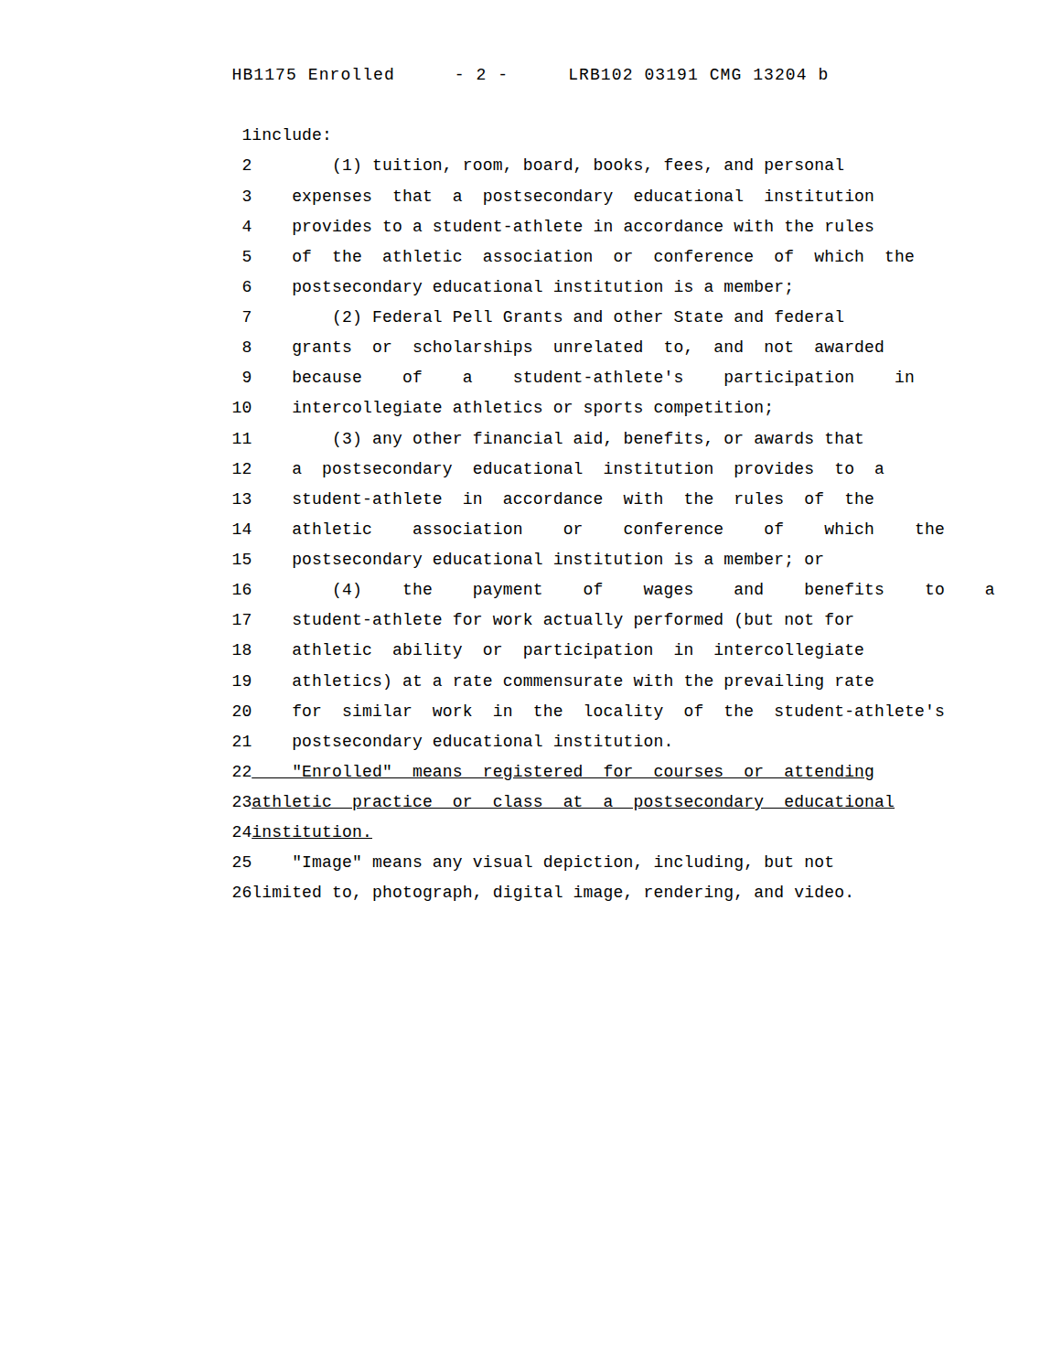HB1175 Enrolled - 2 - LRB102 03191 CMG 13204 b
| 1 | include: |
| 2 | (1) tuition, room, board, books, fees, and personal |
| 3 | expenses that a postsecondary educational institution |
| 4 | provides to a student-athlete in accordance with the rules |
| 5 | of the athletic association or conference of which the |
| 6 | postsecondary educational institution is a member; |
| 7 | (2) Federal Pell Grants and other State and federal |
| 8 | grants or scholarships unrelated to, and not awarded |
| 9 | because of a student-athlete's participation in |
| 10 | intercollegiate athletics or sports competition; |
| 11 | (3) any other financial aid, benefits, or awards that |
| 12 | a postsecondary educational institution provides to a |
| 13 | student-athlete in accordance with the rules of the |
| 14 | athletic association or conference of which the |
| 15 | postsecondary educational institution is a member; or |
| 16 | (4) the payment of wages and benefits to a |
| 17 | student-athlete for work actually performed (but not for |
| 18 | athletic ability or participation in intercollegiate |
| 19 | athletics) at a rate commensurate with the prevailing rate |
| 20 | for similar work in the locality of the student-athlete's |
| 21 | postsecondary educational institution. |
| 22 | "Enrolled" means registered for courses or attending |
| 23 | athletic practice or class at a postsecondary educational |
| 24 | institution. |
| 25 | "Image" means any visual depiction, including, but not |
| 26 | limited to, photograph, digital image, rendering, and video. |